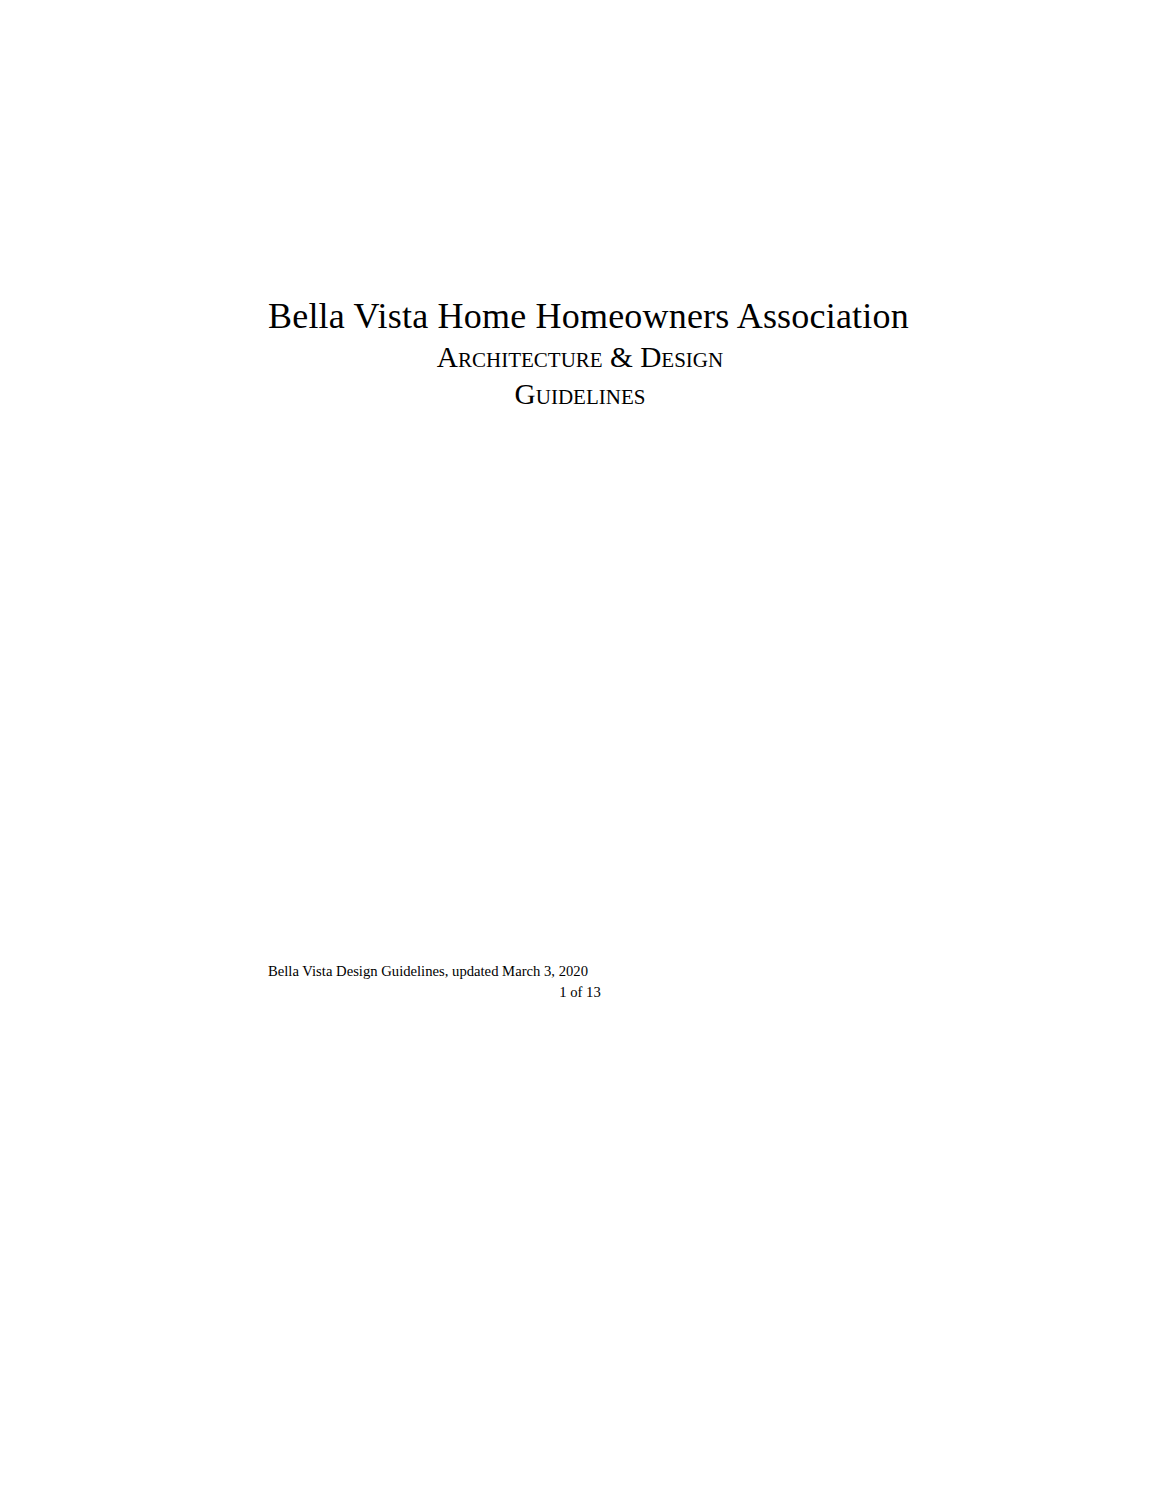Bella Vista Home Homeowners Association
Architecture & Design
Guidelines
Bella Vista Design Guidelines, updated March 3, 2020
1 of 13